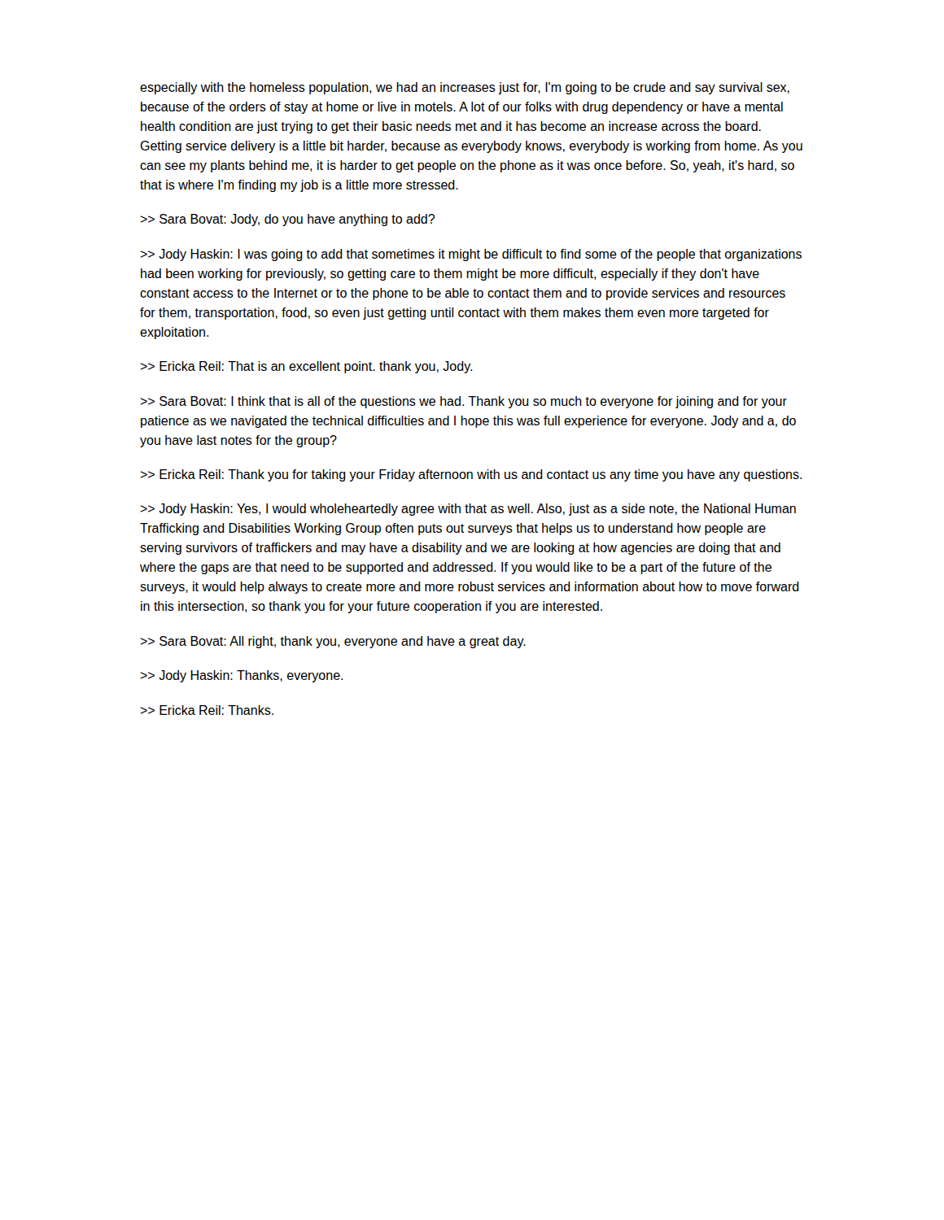especially with the homeless population, we had an increases just for, I'm going to be crude and say survival sex, because of the orders of stay at home or live in motels. A lot of our folks with drug dependency or have a mental health condition are just trying to get their basic needs met and it has become an increase across the board. Getting service delivery is a little bit harder, because as everybody knows, everybody is working from home. As you can see my plants behind me, it is harder to get people on the phone as it was once before. So, yeah, it's hard, so that is where I'm finding my job is a little more stressed.
>> Sara Bovat: Jody, do you have anything to add?
>> Jody Haskin: I was going to add that sometimes it might be difficult to find some of the people that organizations had been working for previously, so getting care to them might be more difficult, especially if they don't have constant access to the Internet or to the phone to be able to contact them and to provide services and resources for them, transportation, food, so even just getting until contact with them makes them even more targeted for exploitation.
>> Ericka Reil: That is an excellent point. thank you, Jody.
>> Sara Bovat: I think that is all of the questions we had. Thank you so much to everyone for joining and for your patience as we navigated the technical difficulties and I hope this was full experience for everyone. Jody and a, do you have last notes for the group?
>> Ericka Reil: Thank you for taking your Friday afternoon with us and contact us any time you have any questions.
>> Jody Haskin: Yes, I would wholeheartedly agree with that as well. Also, just as a side note, the National Human Trafficking and Disabilities Working Group often puts out surveys that helps us to understand how people are serving survivors of traffickers and may have a disability and we are looking at how agencies are doing that and where the gaps are that need to be supported and addressed. If you would like to be a part of the future of the surveys, it would help always to create more and more robust services and information about how to move forward in this intersection, so thank you for your future cooperation if you are interested.
>> Sara Bovat: All right, thank you, everyone and have a great day.
>> Jody Haskin: Thanks, everyone.
>> Ericka Reil: Thanks.